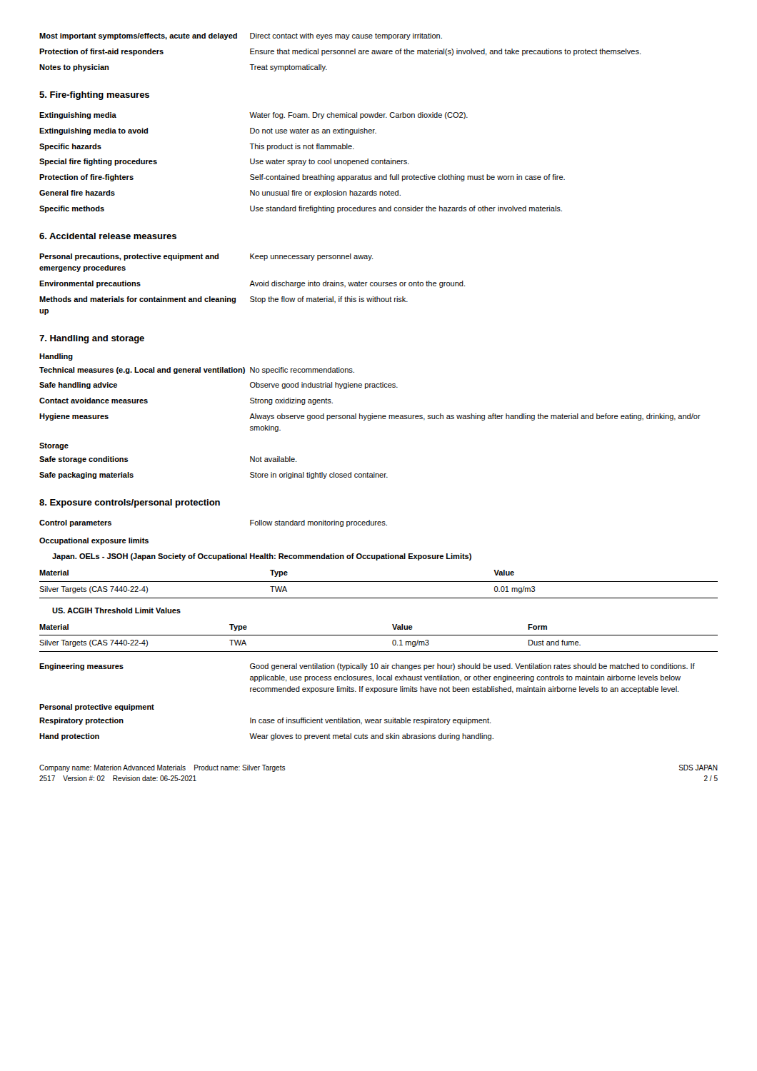| Most important symptoms/effects, acute and delayed | Direct contact with eyes may cause temporary irritation. |
| Protection of first-aid responders | Ensure that medical personnel are aware of the material(s) involved, and take precautions to protect themselves. |
| Notes to physician | Treat symptomatically. |
5. Fire-fighting measures
| Extinguishing media | Water fog. Foam. Dry chemical powder. Carbon dioxide (CO2). |
| Extinguishing media to avoid | Do not use water as an extinguisher. |
| Specific hazards | This product is not flammable. |
| Special fire fighting procedures | Use water spray to cool unopened containers. |
| Protection of fire-fighters | Self-contained breathing apparatus and full protective clothing must be worn in case of fire. |
| General fire hazards | No unusual fire or explosion hazards noted. |
| Specific methods | Use standard firefighting procedures and consider the hazards of other involved materials. |
6. Accidental release measures
| Personal precautions, protective equipment and emergency procedures | Keep unnecessary personnel away. |
| Environmental precautions | Avoid discharge into drains, water courses or onto the ground. |
| Methods and materials for containment and cleaning up | Stop the flow of material, if this is without risk. |
7. Handling and storage
Handling
| Technical measures (e.g. Local and general ventilation) | No specific recommendations. |
| Safe handling advice | Observe good industrial hygiene practices. |
| Contact avoidance measures | Strong oxidizing agents. |
| Hygiene measures | Always observe good personal hygiene measures, such as washing after handling the material and before eating, drinking, and/or smoking. |
Storage
| Safe storage conditions | Not available. |
| Safe packaging materials | Store in original tightly closed container. |
8. Exposure controls/personal protection
| Control parameters | Follow standard monitoring procedures. |
Occupational exposure limits
Japan. OELs - JSOH (Japan Society of Occupational Health: Recommendation of Occupational Exposure Limits)
| Material | Type | Value |
| --- | --- | --- |
| Silver Targets (CAS 7440-22-4) | TWA | 0.01 mg/m3 |
US. ACGIH Threshold Limit Values
| Material | Type | Value | Form |
| --- | --- | --- | --- |
| Silver Targets (CAS 7440-22-4) | TWA | 0.1 mg/m3 | Dust and fume. |
| Engineering measures | Good general ventilation (typically 10 air changes per hour) should be used. Ventilation rates should be matched to conditions. If applicable, use process enclosures, local exhaust ventilation, or other engineering controls to maintain airborne levels below recommended exposure limits. If exposure limits have not been established, maintain airborne levels to an acceptable level. |
Personal protective equipment
| Respiratory protection | In case of insufficient ventilation, wear suitable respiratory equipment. |
| Hand protection | Wear gloves to prevent metal cuts and skin abrasions during handling. |
Company name: Materion Advanced Materials Product name: Silver Targets
2517 Version #: 02 Revision date: 06-25-2021
SDS JAPAN
2 / 5